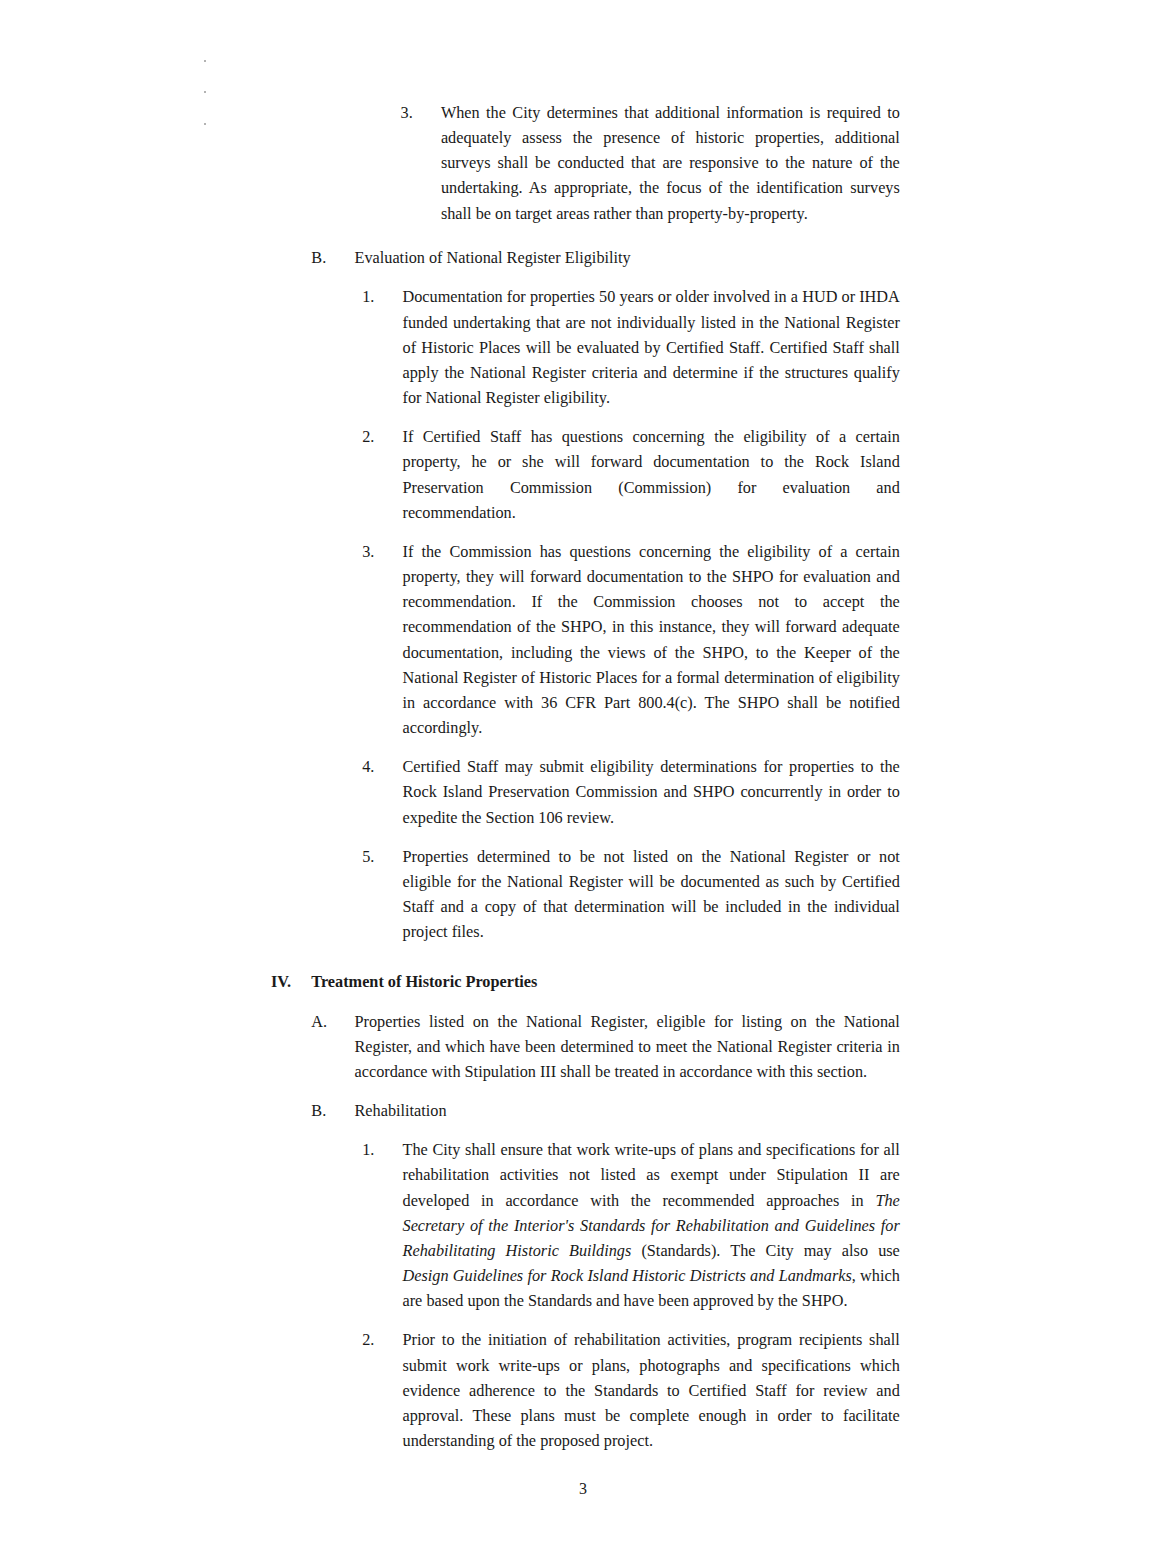3.
When the City determines that additional information is required to adequately assess the presence of historic properties, additional surveys shall be conducted that are responsive to the nature of the undertaking. As appropriate, the focus of the identification surveys shall be on target areas rather than property-by-property.
B.
Evaluation of National Register Eligibility
1.
Documentation for properties 50 years or older involved in a HUD or IHDA funded undertaking that are not individually listed in the National Register of Historic Places will be evaluated by Certified Staff. Certified Staff shall apply the National Register criteria and determine if the structures qualify for National Register eligibility.
2.
If Certified Staff has questions concerning the eligibility of a certain property, he or she will forward documentation to the Rock Island Preservation Commission (Commission) for evaluation and recommendation.
3.
If the Commission has questions concerning the eligibility of a certain property, they will forward documentation to the SHPO for evaluation and recommendation. If the Commission chooses not to accept the recommendation of the SHPO, in this instance, they will forward adequate documentation, including the views of the SHPO, to the Keeper of the National Register of Historic Places for a formal determination of eligibility in accordance with 36 CFR Part 800.4(c). The SHPO shall be notified accordingly.
4.
Certified Staff may submit eligibility determinations for properties to the Rock Island Preservation Commission and SHPO concurrently in order to expedite the Section 106 review.
5.
Properties determined to be not listed on the National Register or not eligible for the National Register will be documented as such by Certified Staff and a copy of that determination will be included in the individual project files.
IV. Treatment of Historic Properties
A.
Properties listed on the National Register, eligible for listing on the National Register, and which have been determined to meet the National Register criteria in accordance with Stipulation III shall be treated in accordance with this section.
B.
Rehabilitation
1.
The City shall ensure that work write-ups of plans and specifications for all rehabilitation activities not listed as exempt under Stipulation II are developed in accordance with the recommended approaches in The Secretary of the Interior's Standards for Rehabilitation and Guidelines for Rehabilitating Historic Buildings (Standards). The City may also use Design Guidelines for Rock Island Historic Districts and Landmarks, which are based upon the Standards and have been approved by the SHPO.
2.
Prior to the initiation of rehabilitation activities, program recipients shall submit work write-ups or plans, photographs and specifications which evidence adherence to the Standards to Certified Staff for review and approval. These plans must be complete enough in order to facilitate understanding of the proposed project.
3